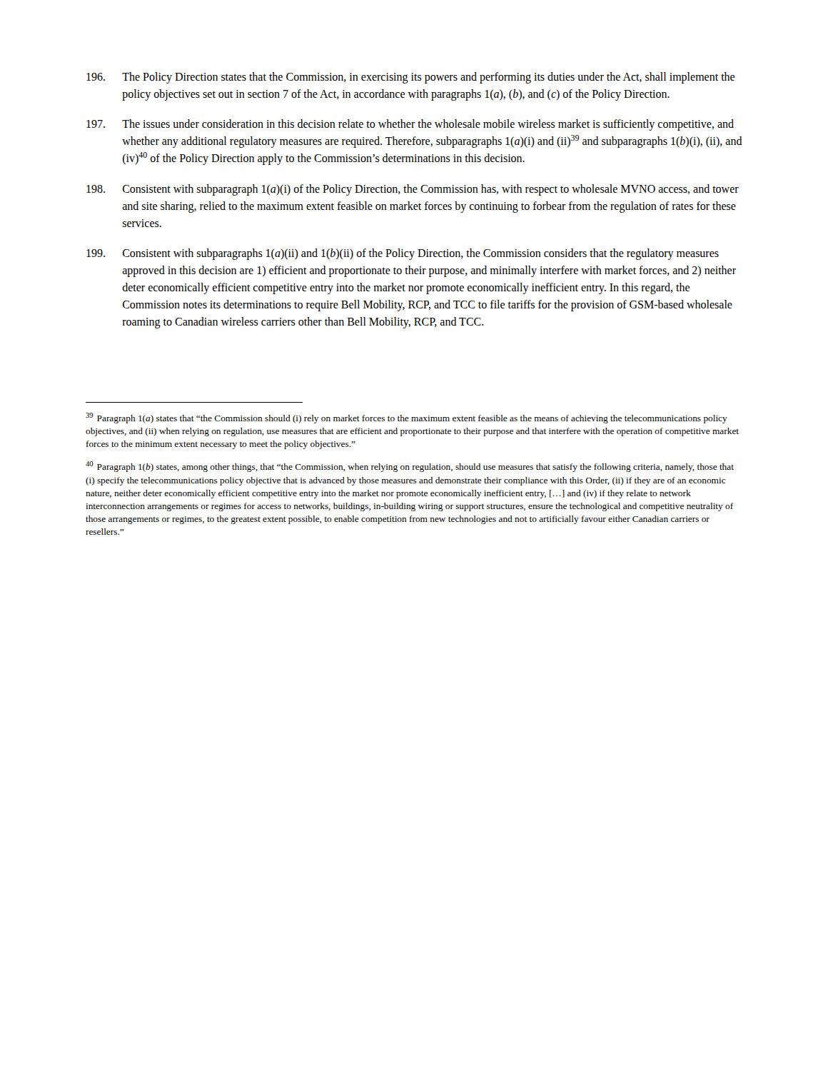196. The Policy Direction states that the Commission, in exercising its powers and performing its duties under the Act, shall implement the policy objectives set out in section 7 of the Act, in accordance with paragraphs 1(a), (b), and (c) of the Policy Direction.
197. The issues under consideration in this decision relate to whether the wholesale mobile wireless market is sufficiently competitive, and whether any additional regulatory measures are required. Therefore, subparagraphs 1(a)(i) and (ii)39 and subparagraphs 1(b)(i), (ii), and (iv)40 of the Policy Direction apply to the Commission’s determinations in this decision.
198. Consistent with subparagraph 1(a)(i) of the Policy Direction, the Commission has, with respect to wholesale MVNO access, and tower and site sharing, relied to the maximum extent feasible on market forces by continuing to forbear from the regulation of rates for these services.
199. Consistent with subparagraphs 1(a)(ii) and 1(b)(ii) of the Policy Direction, the Commission considers that the regulatory measures approved in this decision are 1) efficient and proportionate to their purpose, and minimally interfere with market forces, and 2) neither deter economically efficient competitive entry into the market nor promote economically inefficient entry. In this regard, the Commission notes its determinations to require Bell Mobility, RCP, and TCC to file tariffs for the provision of GSM-based wholesale roaming to Canadian wireless carriers other than Bell Mobility, RCP, and TCC.
39 Paragraph 1(a) states that “the Commission should (i) rely on market forces to the maximum extent feasible as the means of achieving the telecommunications policy objectives, and (ii) when relying on regulation, use measures that are efficient and proportionate to their purpose and that interfere with the operation of competitive market forces to the minimum extent necessary to meet the policy objectives.”
40 Paragraph 1(b) states, among other things, that “the Commission, when relying on regulation, should use measures that satisfy the following criteria, namely, those that (i) specify the telecommunications policy objective that is advanced by those measures and demonstrate their compliance with this Order, (ii) if they are of an economic nature, neither deter economically efficient competitive entry into the market nor promote economically inefficient entry, […] and (iv) if they relate to network interconnection arrangements or regimes for access to networks, buildings, in-building wiring or support structures, ensure the technological and competitive neutrality of those arrangements or regimes, to the greatest extent possible, to enable competition from new technologies and not to artificially favour either Canadian carriers or resellers.”